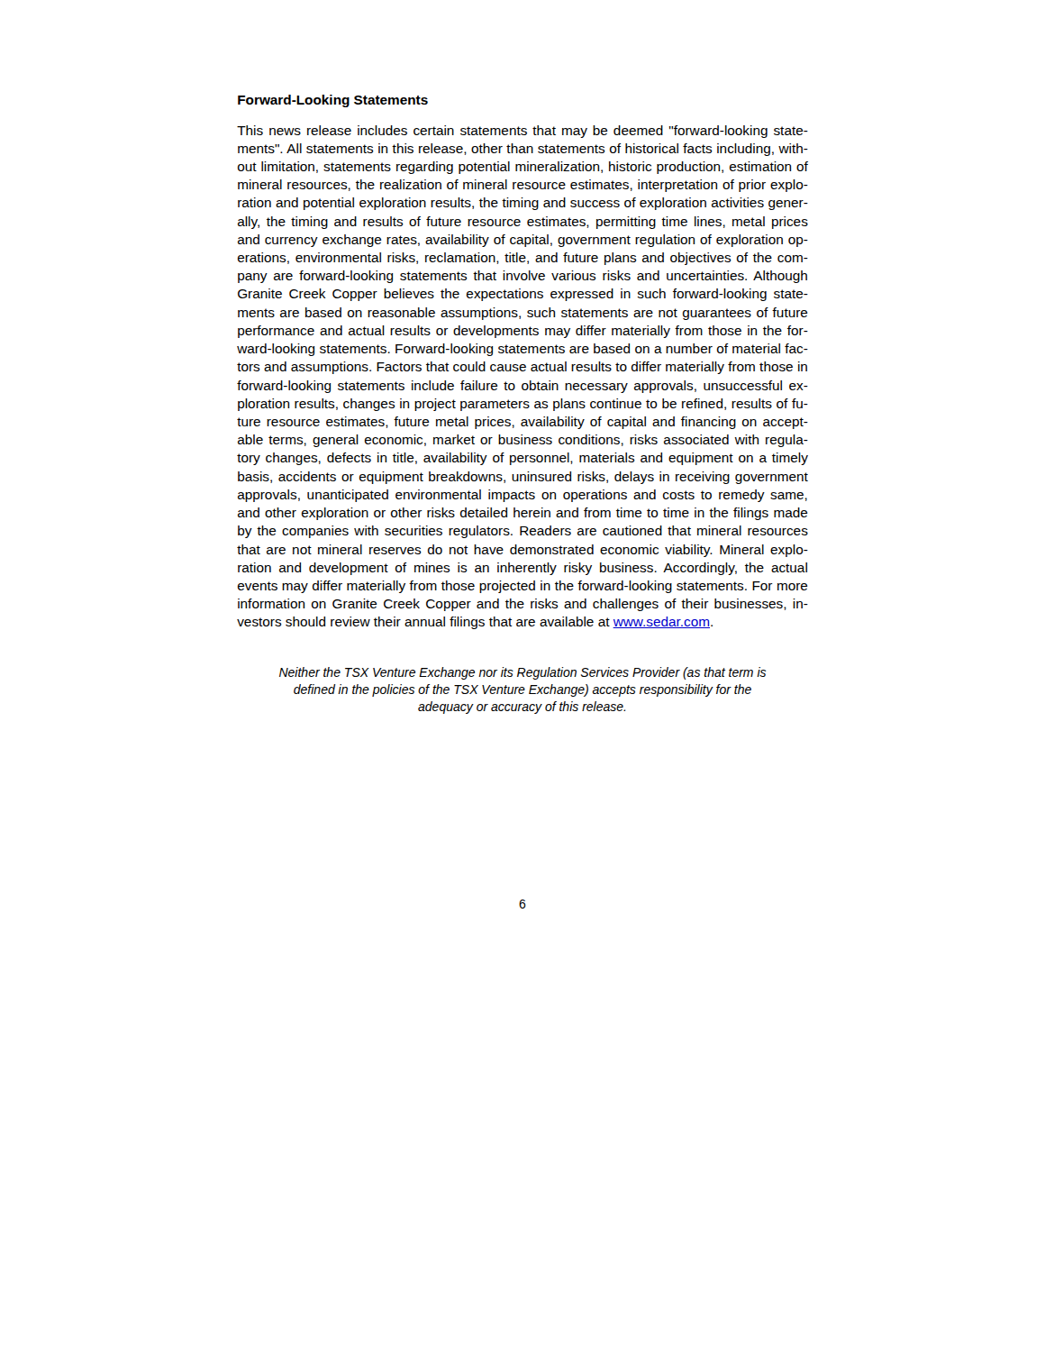Forward-Looking Statements
This news release includes certain statements that may be deemed "forward-looking statements". All statements in this release, other than statements of historical facts including, without limitation, statements regarding potential mineralization, historic production, estimation of mineral resources, the realization of mineral resource estimates, interpretation of prior exploration and potential exploration results, the timing and success of exploration activities generally, the timing and results of future resource estimates, permitting time lines, metal prices and currency exchange rates, availability of capital, government regulation of exploration operations, environmental risks, reclamation, title, and future plans and objectives of the company are forward-looking statements that involve various risks and uncertainties. Although Granite Creek Copper believes the expectations expressed in such forward-looking statements are based on reasonable assumptions, such statements are not guarantees of future performance and actual results or developments may differ materially from those in the forward-looking statements. Forward-looking statements are based on a number of material factors and assumptions. Factors that could cause actual results to differ materially from those in forward-looking statements include failure to obtain necessary approvals, unsuccessful exploration results, changes in project parameters as plans continue to be refined, results of future resource estimates, future metal prices, availability of capital and financing on acceptable terms, general economic, market or business conditions, risks associated with regulatory changes, defects in title, availability of personnel, materials and equipment on a timely basis, accidents or equipment breakdowns, uninsured risks, delays in receiving government approvals, unanticipated environmental impacts on operations and costs to remedy same, and other exploration or other risks detailed herein and from time to time in the filings made by the companies with securities regulators. Readers are cautioned that mineral resources that are not mineral reserves do not have demonstrated economic viability. Mineral exploration and development of mines is an inherently risky business. Accordingly, the actual events may differ materially from those projected in the forward-looking statements. For more information on Granite Creek Copper and the risks and challenges of their businesses, investors should review their annual filings that are available at www.sedar.com.
Neither the TSX Venture Exchange nor its Regulation Services Provider (as that term is defined in the policies of the TSX Venture Exchange) accepts responsibility for the adequacy or accuracy of this release.
6